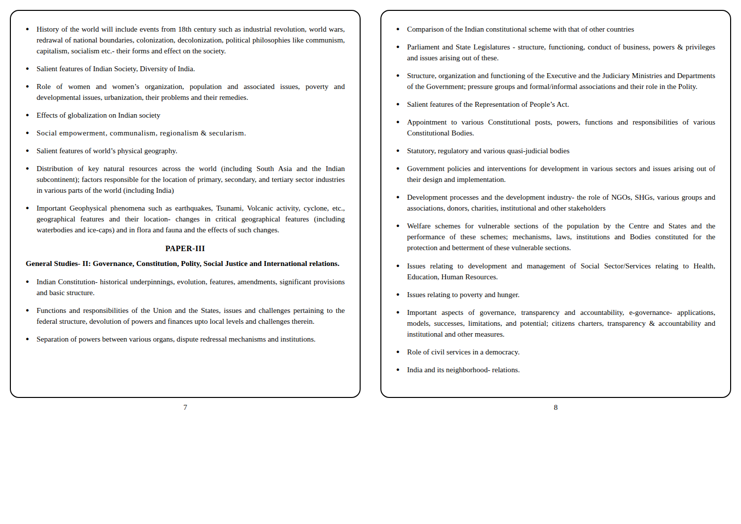History of the world will include events from 18th century such as industrial revolution, world wars, redrawal of national boundaries, colonization, decolonization, political philosophies like communism, capitalism, socialism etc.- their forms and effect on the society.
Salient features of Indian Society, Diversity of India.
Role of women and women’s organization, population and associated issues, poverty and developmental issues, urbanization, their problems and their remedies.
Effects of globalization on Indian society
Social empowerment, communalism, regionalism & secularism.
Salient features of world’s physical geography.
Distribution of key natural resources across the world (including South Asia and the Indian subcontinent); factors responsible for the location of primary, secondary, and tertiary sector industries in various parts of the world (including India)
Important Geophysical phenomena such as earthquakes, Tsunami, Volcanic activity, cyclone, etc., geographical features and their location- changes in critical geographical features (including waterbodies and ice-caps) and in flora and fauna and the effects of such changes.
PAPER-III
General Studies- II: Governance, Constitution, Polity, Social Justice and International relations.
Indian Constitution- historical underpinnings, evolution, features, amendments, significant provisions and basic structure.
Functions and responsibilities of the Union and the States, issues and challenges pertaining to the federal structure, devolution of powers and finances upto local levels and challenges therein.
Separation of powers between various organs, dispute redressal mechanisms and institutions.
7
Comparison of the Indian constitutional scheme with that of other countries
Parliament and State Legislatures - structure, functioning, conduct of business, powers & privileges and issues arising out of these.
Structure, organization and functioning of the Executive and the Judiciary Ministries and Departments of the Government; pressure groups and formal/informal associations and their role in the Polity.
Salient features of the Representation of People’s Act.
Appointment to various Constitutional posts, powers, functions and responsibilities of various Constitutional Bodies.
Statutory, regulatory and various quasi-judicial bodies
Government policies and interventions for development in various sectors and issues arising out of their design and implementation.
Development processes and the development industry- the role of NGOs, SHGs, various groups and associations, donors, charities, institutional and other stakeholders
Welfare schemes for vulnerable sections of the population by the Centre and States and the performance of these schemes; mechanisms, laws, institutions and Bodies constituted for the protection and betterment of these vulnerable sections.
Issues relating to development and management of Social Sector/Services relating to Health, Education, Human Resources.
Issues relating to poverty and hunger.
Important aspects of governance, transparency and accountability, e-governance- applications, models, successes, limitations, and potential; citizens charters, transparency & accountability and institutional and other measures.
Role of civil services in a democracy.
India and its neighborhood- relations.
8